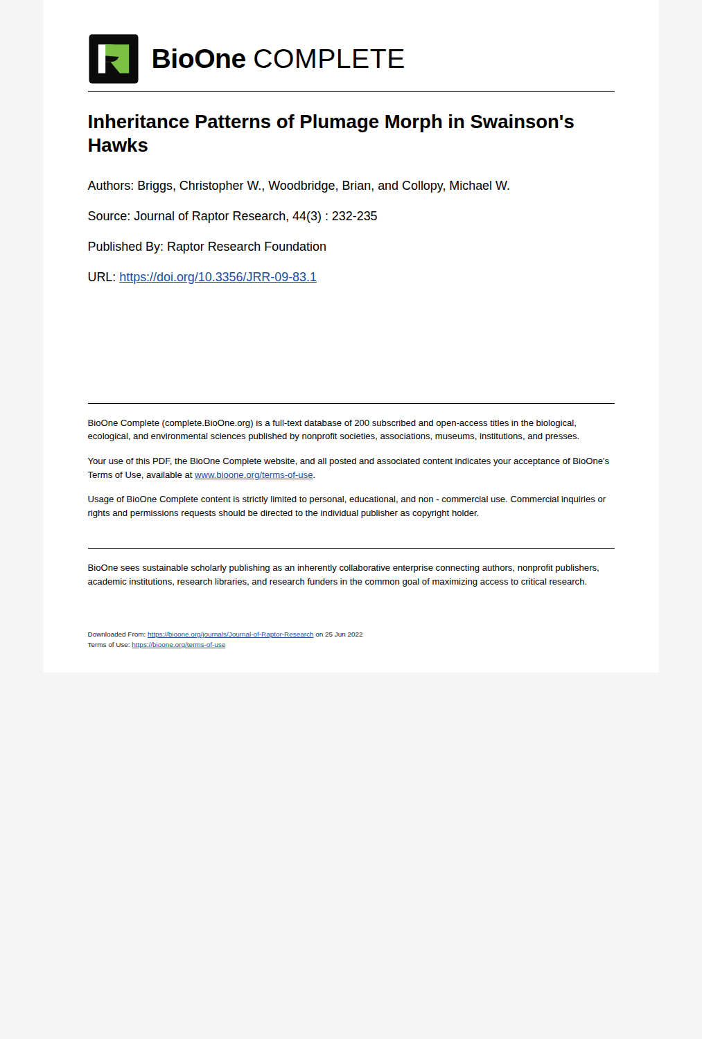Bio One COMPLETE
Inheritance Patterns of Plumage Morph in Swainson's Hawks
Authors: Briggs, Christopher W., Woodbridge, Brian, and Collopy, Michael W.
Source: Journal of Raptor Research, 44(3) : 232-235
Published By: Raptor Research Foundation
URL: https://doi.org/10.3356/JRR-09-83.1
BioOne Complete (complete.BioOne.org) is a full-text database of 200 subscribed and open-access titles in the biological, ecological, and environmental sciences published by nonprofit societies, associations, museums, institutions, and presses.
Your use of this PDF, the BioOne Complete website, and all posted and associated content indicates your acceptance of BioOne's Terms of Use, available at www.bioone.org/terms-of-use.
Usage of BioOne Complete content is strictly limited to personal, educational, and non - commercial use. Commercial inquiries or rights and permissions requests should be directed to the individual publisher as copyright holder.
BioOne sees sustainable scholarly publishing as an inherently collaborative enterprise connecting authors, nonprofit publishers, academic institutions, research libraries, and research funders in the common goal of maximizing access to critical research.
Downloaded From: https://bioone.org/journals/Journal-of-Raptor-Research on 25 Jun 2022
Terms of Use: https://bioone.org/terms-of-use